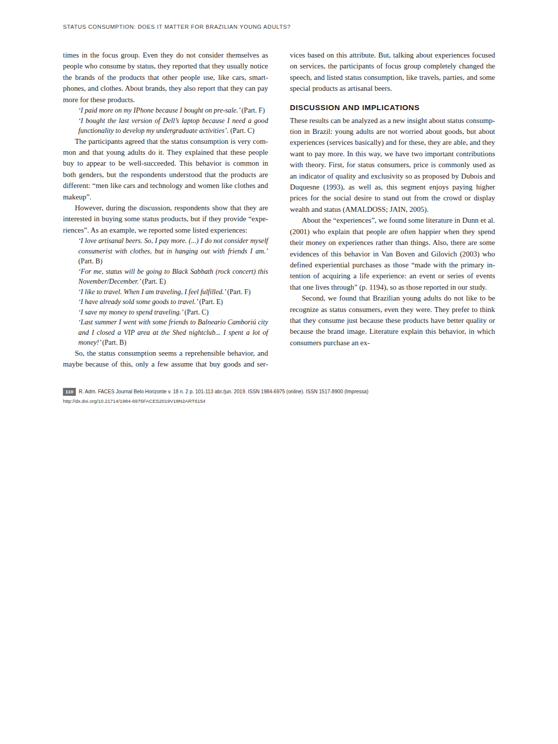Status Consumption: Does it Matter for Brazilian Young Adults?
times in the focus group. Even they do not consider themselves as people who consume by status, they reported that they usually notice the brands of the products that other people use, like cars, smartphones, and clothes. About brands, they also report that they can pay more for these products.
‘I paid more on my IPhone because I bought on pre-sale.’ (Part. F)
‘I bought the last version of Dell’s laptop because I need a good functionality to develop my undergraduate activities’. (Part. C)
The participants agreed that the status consumption is very common and that young adults do it. They explained that these people buy to appear to be well-succeeded. This behavior is common in both genders, but the respondents understood that the products are different: “men like cars and technology and women like clothes and makeup”.
However, during the discussion, respondents show that they are interested in buying some status products, but if they provide “experiences”. As an example, we reported some listed experiences:
‘I love artisanal beers. So, I pay more. (...) I do not consider myself consumerist with clothes, but in hanging out with friends I am.’ (Part. B)
‘For me, status will be going to Black Sabbath (rock concert) this November/December.’ (Part. E)
‘I like to travel. When I am traveling, I feel fulfilled.’ (Part. F)
‘I have already sold some goods to travel.’ (Part. E)
‘I save my money to spend traveling.’ (Part. C)
‘Last summer I went with some friends to Balneario Camboriú city and I closed a VIP area at the Shed nightclub... I spent a lot of money!’ (Part. B)
So, the status consumption seems a reprehensible behavior, and maybe because of this, only a few assume that buy goods and services based on this attribute. But, talking about experiences focused on services, the participants of focus group completely changed the speech, and listed status consumption, like travels, parties, and some special products as artisanal beers.
Discussion and Implications
These results can be analyzed as a new insight about status consumption in Brazil: young adults are not worried about goods, but about experiences (services basically) and for these, they are able, and they want to pay more. In this way, we have two important contributions with theory. First, for status consumers, price is commonly used as an indicator of quality and exclusivity so as proposed by Dubois and Duquesne (1993), as well as, this segment enjoys paying higher prices for the social desire to stand out from the crowd or display wealth and status (AMALDOSS; JAIN, 2005).
About the “experiences”, we found some literature in Dunn et al. (2001) who explain that people are often happier when they spend their money on experiences rather than things. Also, there are some evidences of this behavior in Van Boven and Gilovich (2003) who defined experiential purchases as those “made with the primary intention of acquiring a life experience: an event or series of events that one lives through” (p. 1194), so as those reported in our study.
Second, we found that Brazilian young adults do not like to be recognize as status consumers, even they were. They prefer to think that they consume just because these products have better quality or because the brand image. Literature explain this behavior, in which consumers purchase an ex-
110 R. Adm. FACES Journal Belo Horizonte v. 18 n. 2 p. 101-113 abr./jun. 2019. ISSN 1984-6975 (online). ISSN 1517-8900 (Impressa)
http://dx.doi.org/10.21714/1984-6975FACES2019V18N2ART6154